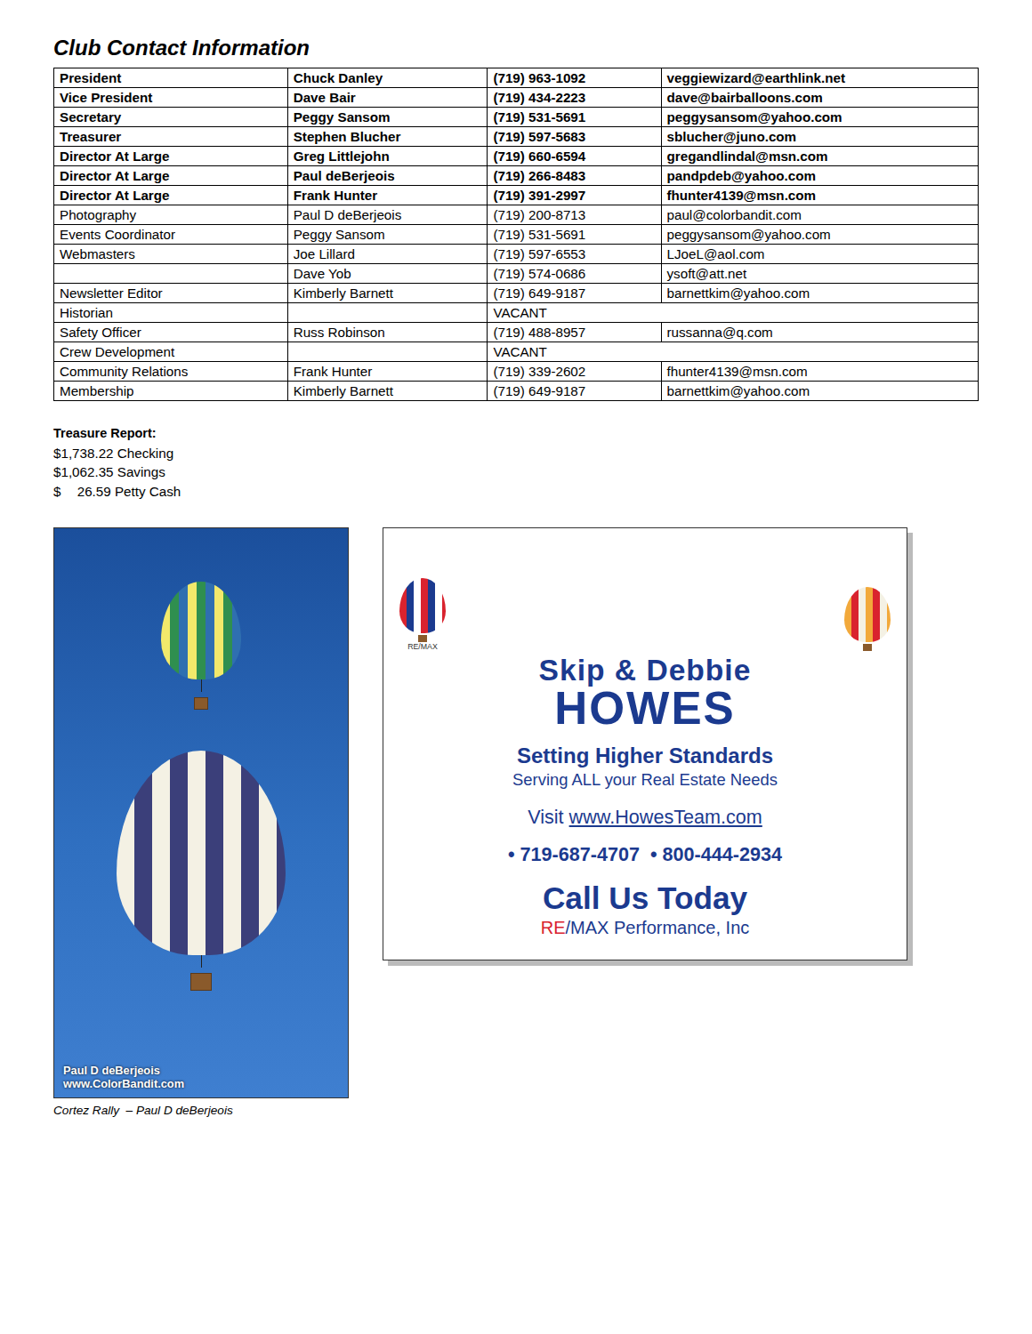Club Contact Information
| President | Chuck Danley | (719) 963-1092 | veggiewizard@earthlink.net |
| Vice President | Dave Bair | (719) 434-2223 | dave@bairballoons.com |
| Secretary | Peggy Sansom | (719) 531-5691 | peggysansom@yahoo.com |
| Treasurer | Stephen Blucher | (719) 597-5683 | sblucher@juno.com |
| Director At Large | Greg Littlejohn | (719) 660-6594 | gregandlindal@msn.com |
| Director At Large | Paul deBerjeois | (719) 266-8483 | pandpdeb@yahoo.com |
| Director At Large | Frank Hunter | (719) 391-2997 | fhunter4139@msn.com |
| Photography | Paul D deBerjeois | (719) 200-8713 | paul@colorbandit.com |
| Events Coordinator | Peggy Sansom | (719) 531-5691 | peggysansom@yahoo.com |
| Webmasters | Joe Lillard | (719) 597-6553 | LJoeL@aol.com |
| | Dave Yob | (719) 574-0686 | ysoft@att.net |
| Newsletter Editor | Kimberly Barnett | (719) 649-9187 | barnettkim@yahoo.com |
| Historian | | VACANT |
| Safety Officer | Russ Robinson | (719) 488-8957 | russanna@q.com |
| Crew Development | | VACANT |
| Community Relations | Frank Hunter | (719) 339-2602 | fhunter4139@msn.com |
| Membership | Kimberly Barnett | (719) 649-9187 | barnettkim@yahoo.com |
Treasure Report:
$1,738.22 Checking
$1,062.35 Savings
$ 26.59 Petty Cash
Paul D deBerjeois
www.ColorBandit.com
Cortez Rally – Paul D deBerjeois
RE/MAX
Skip & Debbie
HOWES
Setting Higher Standards
Serving ALL your Real Estate Needs
Visit www.HowesTeam.com
• 719-687-4707 • 800-444-2934
Call Us Today
RE/MAX Performance, Inc